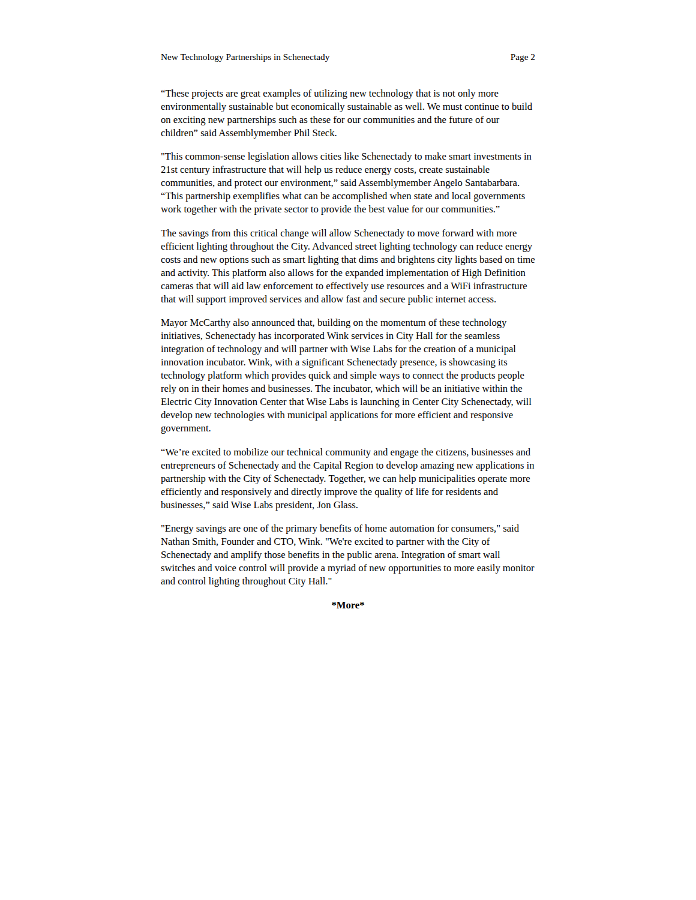New Technology Partnerships in Schenectady
Page 2
“These projects are great examples of utilizing new technology that is not only more environmentally sustainable but economically sustainable as well. We must continue to build on exciting new partnerships such as these for our communities and the future of our children” said Assemblymember Phil Steck.
"This common-sense legislation allows cities like Schenectady to make smart investments in 21st century infrastructure that will help us reduce energy costs, create sustainable communities, and protect our environment,” said Assemblymember Angelo Santabarbara. “This partnership exemplifies what can be accomplished when state and local governments work together with the private sector to provide the best value for our communities.”
The savings from this critical change will allow Schenectady to move forward with more efficient lighting throughout the City. Advanced street lighting technology can reduce energy costs and new options such as smart lighting that dims and brightens city lights based on time and activity. This platform also allows for the expanded implementation of High Definition cameras that will aid law enforcement to effectively use resources and a WiFi infrastructure that will support improved services and allow fast and secure public internet access.
Mayor McCarthy also announced that, building on the momentum of these technology initiatives, Schenectady has incorporated Wink services in City Hall for the seamless integration of technology and will partner with Wise Labs for the creation of a municipal innovation incubator. Wink, with a significant Schenectady presence, is showcasing its technology platform which provides quick and simple ways to connect the products people rely on in their homes and businesses. The incubator, which will be an initiative within the Electric City Innovation Center that Wise Labs is launching in Center City Schenectady, will develop new technologies with municipal applications for more efficient and responsive government.
“We’re excited to mobilize our technical community and engage the citizens, businesses and entrepreneurs of Schenectady and the Capital Region to develop amazing new applications in partnership with the City of Schenectady. Together, we can help municipalities operate more efficiently and responsively and directly improve the quality of life for residents and businesses,” said Wise Labs president, Jon Glass.
"Energy savings are one of the primary benefits of home automation for consumers," said Nathan Smith, Founder and CTO, Wink. "We're excited to partner with the City of Schenectady and amplify those benefits in the public arena. Integration of smart wall switches and voice control will provide a myriad of new opportunities to more easily monitor and control lighting throughout City Hall."
*More*